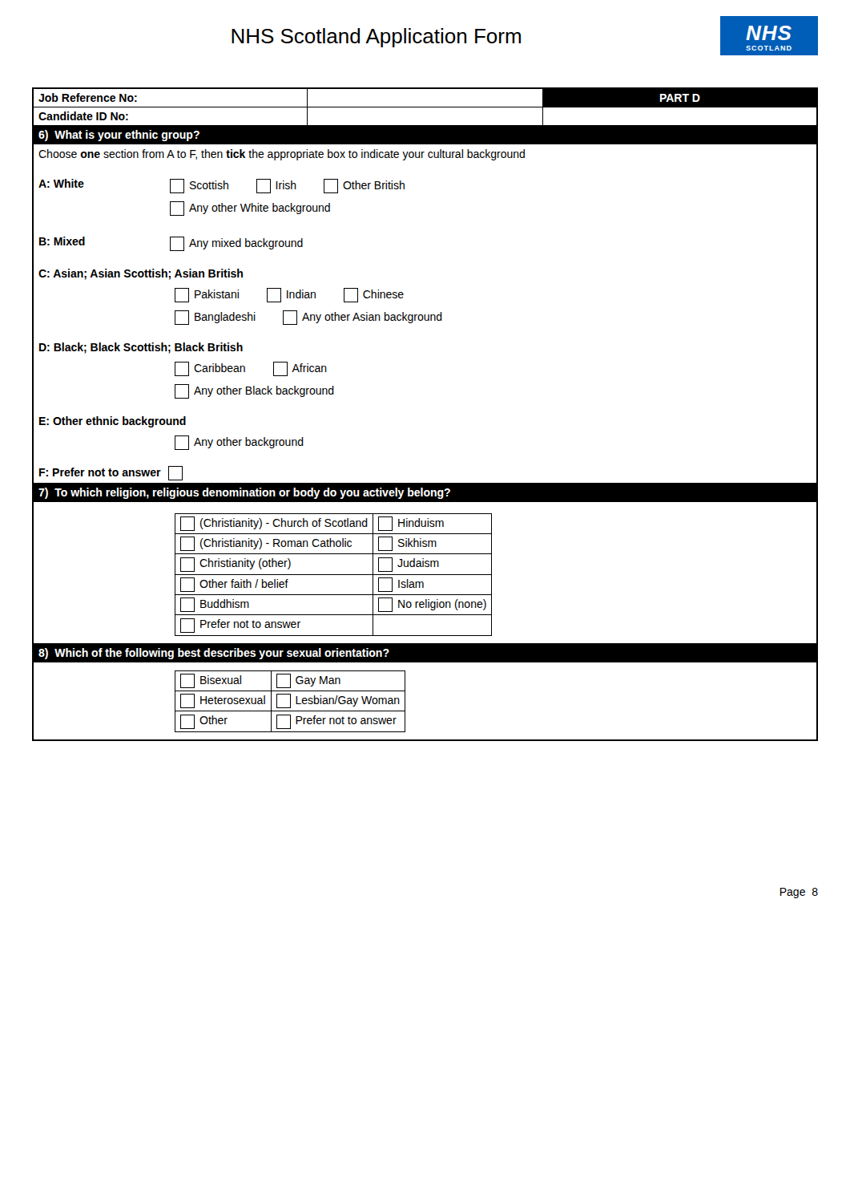NHS Scotland Application Form
NHS SCOTLAND
| Job Reference No: | | PART D |
| Candidate ID No: | | |
| 6) What is your ethnic group? |
| Choose one section from A to F, then tick the appropriate box to indicate your cultural background A: White Scottish Irish Other British Any other White background B: Mixed Any mixed background C: Asian; Asian Scottish; Asian British Pakistani Indian Chinese Bangladeshi Any other Asian background D: Black; Black Scottish; Black British Caribbean African Any other Black background E: Other ethnic background Any other background F: Prefer not to answer |
| 7) To which religion, religious denomination or body do you actively belong? |
| / (Christianity) - Church of Scotland / Hinduism / / (Christianity) - Roman Catholic / Sikhism / / Christianity (other) / Judaism / / Other faith / belief / Islam / / Buddhism / No religion (none) / / Prefer not to answer / / |
| 8) Which of the following best describes your sexual orientation? |
| / Bisexual / Gay Man / / Heterosexual / Lesbian/Gay Woman / / Other / Prefer not to answer / |
Page 8